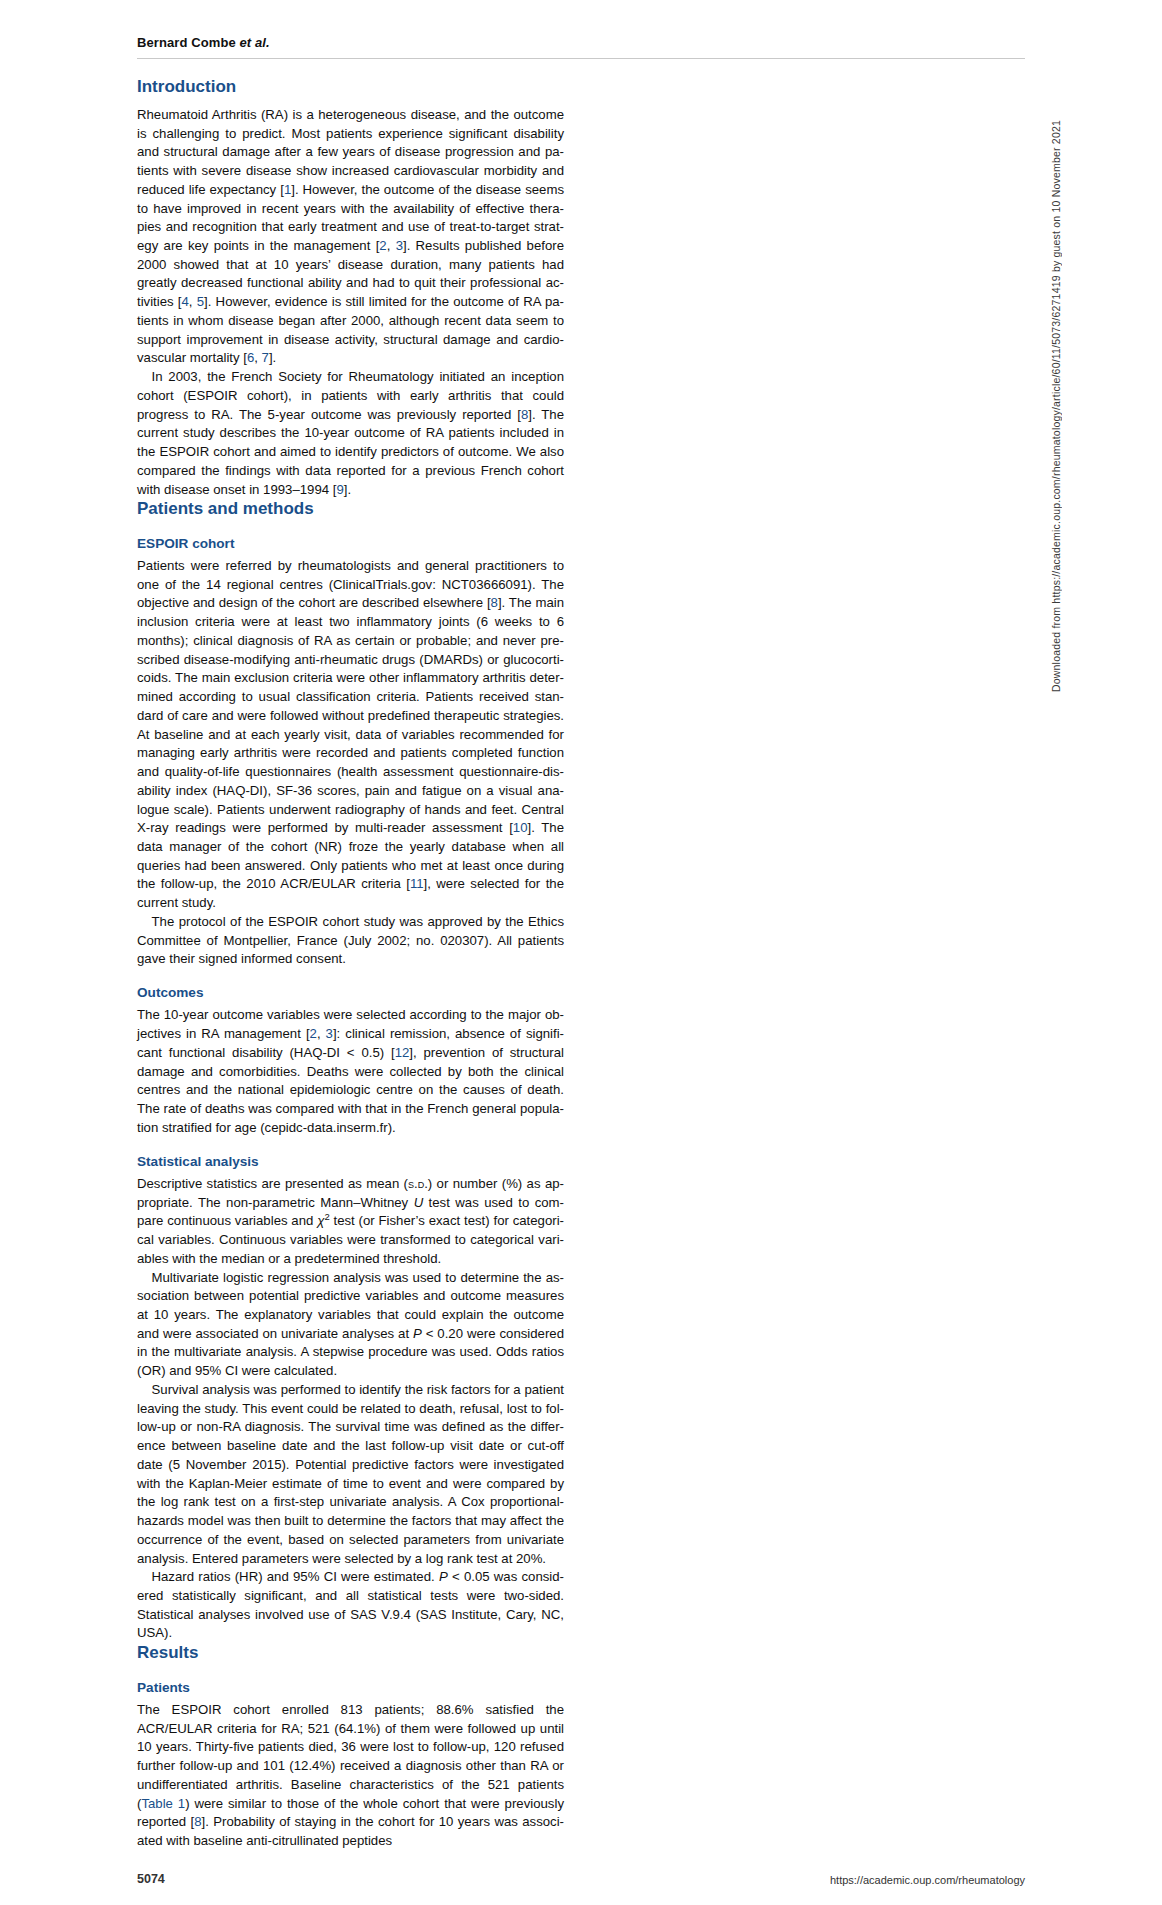Bernard Combe et al.
Downloaded from https://academic.oup.com/rheumatology/article/60/11/5073/6271419 by guest on 10 November 2021
Introduction
Rheumatoid Arthritis (RA) is a heterogeneous disease, and the outcome is challenging to predict. Most patients experience significant disability and structural damage after a few years of disease progression and patients with severe disease show increased cardiovascular morbidity and reduced life expectancy [1]. However, the outcome of the disease seems to have improved in recent years with the availability of effective therapies and recognition that early treatment and use of treat-to-target strategy are key points in the management [2, 3]. Results published before 2000 showed that at 10 years’ disease duration, many patients had greatly decreased functional ability and had to quit their professional activities [4, 5]. However, evidence is still limited for the outcome of RA patients in whom disease began after 2000, although recent data seem to support improvement in disease activity, structural damage and cardiovascular mortality [6, 7].
In 2003, the French Society for Rheumatology initiated an inception cohort (ESPOIR cohort), in patients with early arthritis that could progress to RA. The 5-year outcome was previously reported [8]. The current study describes the 10-year outcome of RA patients included in the ESPOIR cohort and aimed to identify predictors of outcome. We also compared the findings with data reported for a previous French cohort with disease onset in 1993–1994 [9].
Patients and methods
ESPOIR cohort
Patients were referred by rheumatologists and general practitioners to one of the 14 regional centres (ClinicalTrials.gov: NCT03666091). The objective and design of the cohort are described elsewhere [8]. The main inclusion criteria were at least two inflammatory joints (6 weeks to 6 months); clinical diagnosis of RA as certain or probable; and never prescribed disease-modifying anti-rheumatic drugs (DMARDs) or glucocorticoids. The main exclusion criteria were other inflammatory arthritis determined according to usual classification criteria. Patients received standard of care and were followed without predefined therapeutic strategies. At baseline and at each yearly visit, data of variables recommended for managing early arthritis were recorded and patients completed function and quality-of-life questionnaires (health assessment questionnaire-disability index (HAQ-DI), SF-36 scores, pain and fatigue on a visual analogue scale). Patients underwent radiography of hands and feet. Central X-ray readings were performed by multi-reader assessment [10]. The data manager of the cohort (NR) froze the yearly database when all queries had been answered. Only patients who met at least once during the follow-up, the 2010 ACR/EULAR criteria [11], were selected for the current study.
The protocol of the ESPOIR cohort study was approved by the Ethics Committee of Montpellier, France (July 2002; no. 020307). All patients gave their signed informed consent.
Outcomes
The 10-year outcome variables were selected according to the major objectives in RA management [2, 3]: clinical remission, absence of significant functional disability (HAQ-DI < 0.5) [12], prevention of structural damage and comorbidities. Deaths were collected by both the clinical centres and the national epidemiologic centre on the causes of death. The rate of deaths was compared with that in the French general population stratified for age (cepidc-data.inserm.fr).
Statistical analysis
Descriptive statistics are presented as mean (s.d.) or number (%) as appropriate. The non-parametric Mann–Whitney U test was used to compare continuous variables and χ2 test (or Fisher’s exact test) for categorical variables. Continuous variables were transformed to categorical variables with the median or a predetermined threshold.
Multivariate logistic regression analysis was used to determine the association between potential predictive variables and outcome measures at 10 years. The explanatory variables that could explain the outcome and were associated on univariate analyses at P < 0.20 were considered in the multivariate analysis. A stepwise procedure was used. Odds ratios (OR) and 95% CI were calculated.
Survival analysis was performed to identify the risk factors for a patient leaving the study. This event could be related to death, refusal, lost to follow-up or non-RA diagnosis. The survival time was defined as the difference between baseline date and the last follow-up visit date or cut-off date (5 November 2015). Potential predictive factors were investigated with the Kaplan-Meier estimate of time to event and were compared by the log rank test on a first-step univariate analysis. A Cox proportional-hazards model was then built to determine the factors that may affect the occurrence of the event, based on selected parameters from univariate analysis. Entered parameters were selected by a log rank test at 20%.
Hazard ratios (HR) and 95% CI were estimated. P < 0.05 was considered statistically significant, and all statistical tests were two-sided. Statistical analyses involved use of SAS V.9.4 (SAS Institute, Cary, NC, USA).
Results
Patients
The ESPOIR cohort enrolled 813 patients; 88.6% satisfied the ACR/EULAR criteria for RA; 521 (64.1%) of them were followed up until 10 years. Thirty-five patients died, 36 were lost to follow-up, 120 refused further follow-up and 101 (12.4%) received a diagnosis other than RA or undifferentiated arthritis. Baseline characteristics of the 521 patients (Table 1) were similar to those of the whole cohort that were previously reported [8]. Probability of staying in the cohort for 10 years was associated with baseline anti-citrullinated peptides
5074
https://academic.oup.com/rheumatology